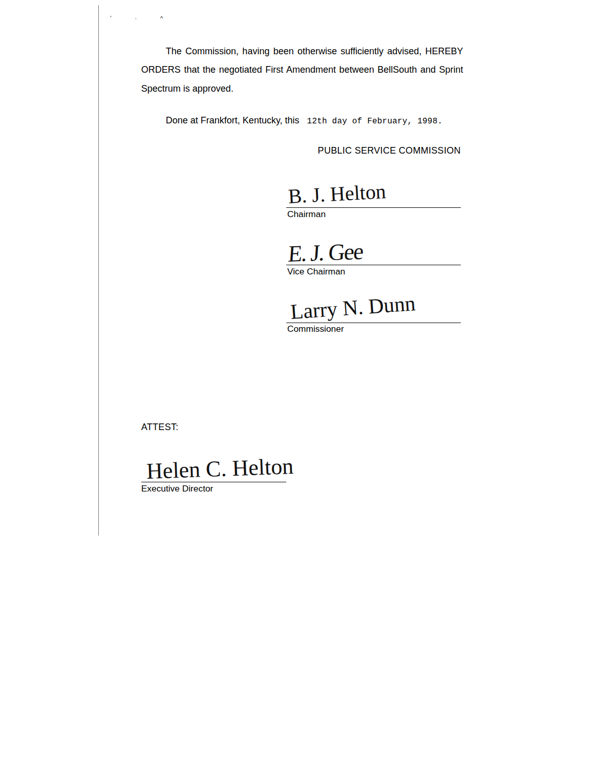' · ^
The Commission, having been otherwise sufficiently advised, HEREBY ORDERS that the negotiated First Amendment between BellSouth and Sprint Spectrum is approved.
Done at Frankfort, Kentucky, this 12th day of February, 1998.
PUBLIC SERVICE COMMISSION
B. J. Helton
Chairman
E. J. Gee
Vice Chairman
Larry N. Dunn
Commissioner
ATTEST:
Helen C. Helton
Executive Director